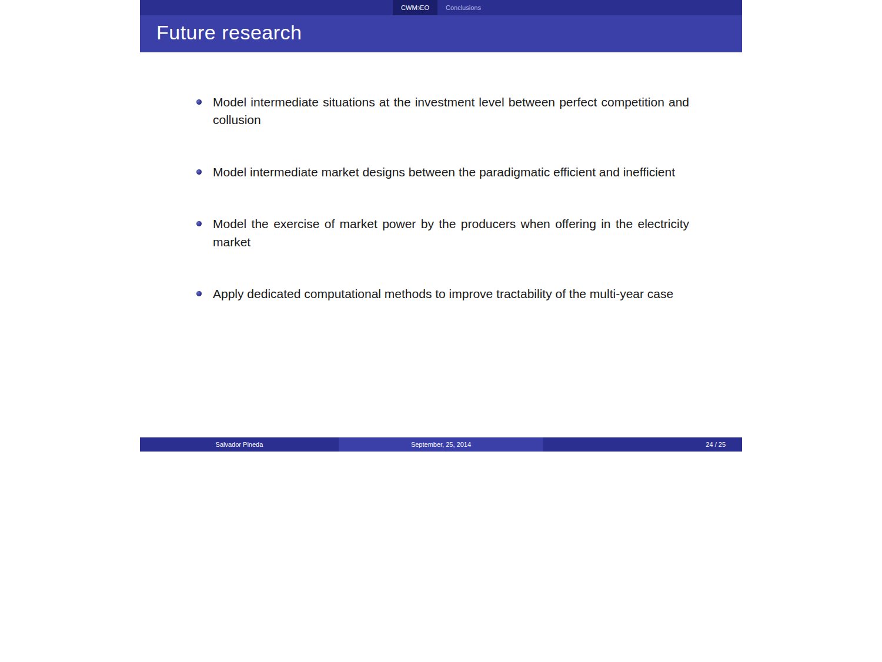CWM3EO
Conclusions
Future research
Model intermediate situations at the investment level between perfect competition and collusion
Model intermediate market designs between the paradigmatic efficient and inefficient
Model the exercise of market power by the producers when offering in the electricity market
Apply dedicated computational methods to improve tractability of the multi-year case
Salvador Pineda
September, 25, 2014
24 / 25